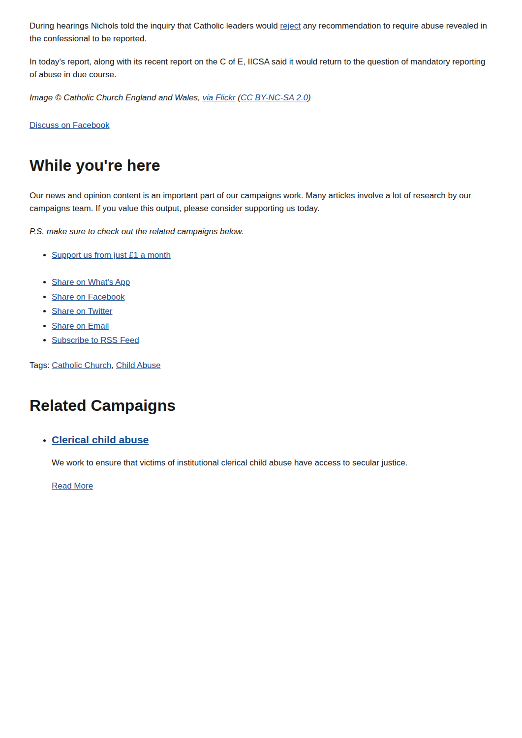During hearings Nichols told the inquiry that Catholic leaders would reject any recommendation to require abuse revealed in the confessional to be reported.
In today's report, along with its recent report on the C of E, IICSA said it would return to the question of mandatory reporting of abuse in due course.
Image © Catholic Church England and Wales, via Flickr (CC BY-NC-SA 2.0)
Discuss on Facebook
While you're here
Our news and opinion content is an important part of our campaigns work. Many articles involve a lot of research by our campaigns team. If you value this output, please consider supporting us today.
P.S. make sure to check out the related campaigns below.
Support us from just £1 a month
Share on What's App
Share on Facebook
Share on Twitter
Share on Email
Subscribe to RSS Feed
Tags: Catholic Church, Child Abuse
Related Campaigns
Clerical child abuse
We work to ensure that victims of institutional clerical child abuse have access to secular justice.
Read More